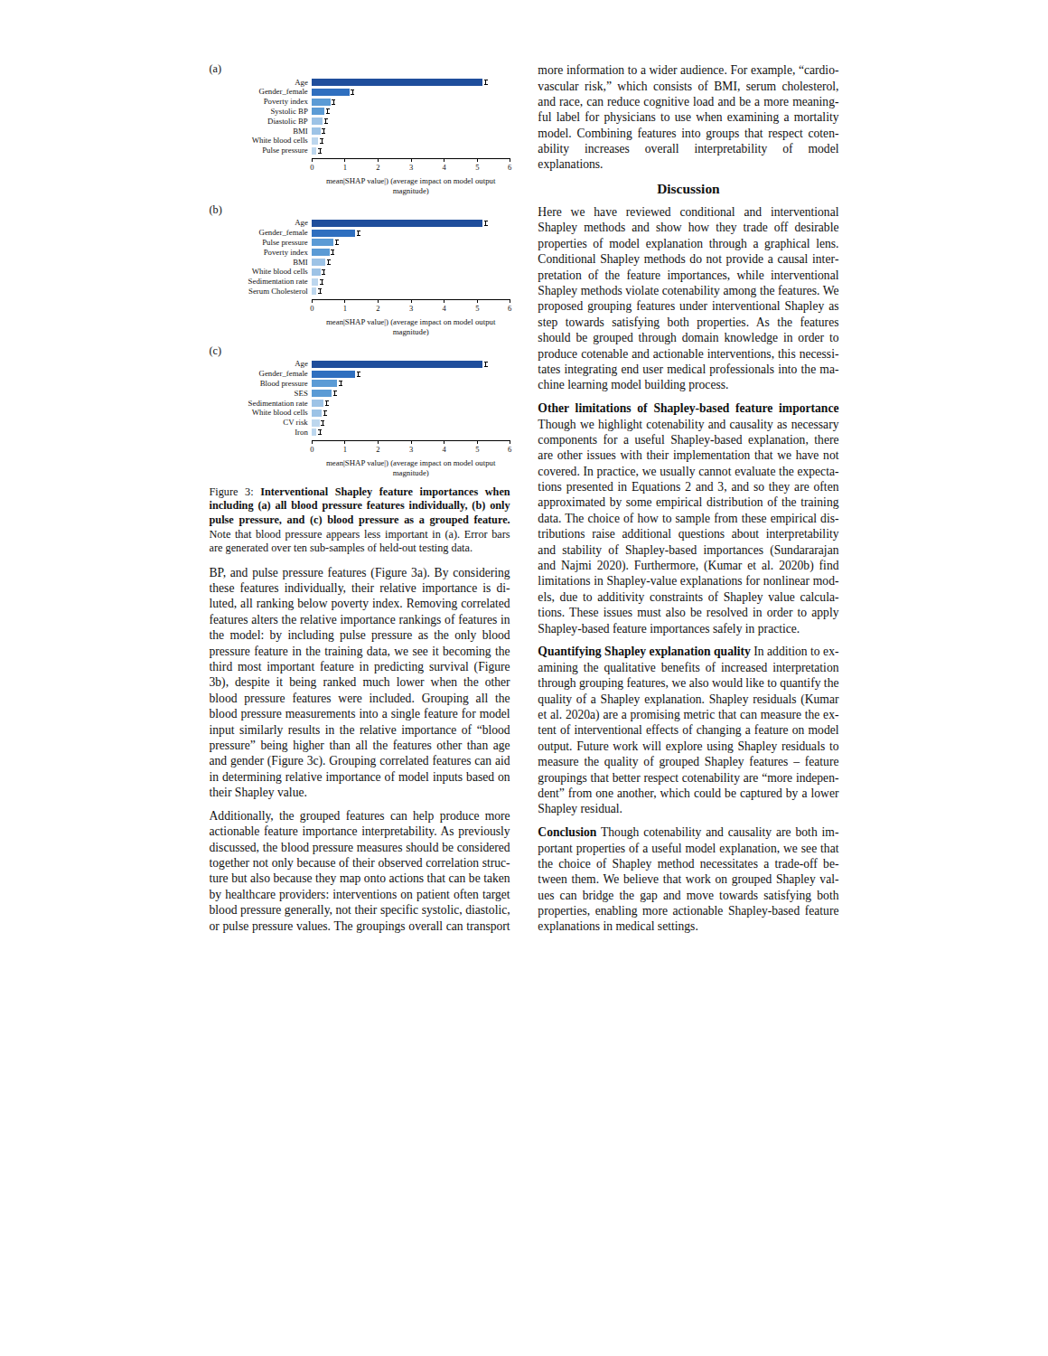(a)
Age
Gender_female
Poverty index
Systolic BP
Diastolic BP
BMI
White blood cells
Pulse pressure
0
1
2
3
4
5
6
mean|SHAP value|) (average impact on model output magnitude)
(b)
Age
Gender_female
Pulse pressure
Poverty index
BMI
White blood cells
Sedimentation rate
Serum Cholesterol
0
1
2
3
4
5
6
mean|SHAP value|) (average impact on model output magnitude)
(c)
Age
Gender_female
Blood pressure
SES
Sedimentation rate
White blood cells
CV risk
Iron
0
1
2
3
4
5
6
mean|SHAP value|) (average impact on model output magnitude)
Figure 3: Interventional Shapley feature importances when including (a) all blood pressure features individually, (b) only pulse pressure, and (c) blood pressure as a grouped feature. Note that blood pressure appears less important in (a). Error bars are generated over ten sub-samples of held-out testing data.
BP, and pulse pressure features (Figure 3a). By considering these features individually, their relative importance is diluted, all ranking below poverty index. Removing correlated features alters the relative importance rankings of features in the model: by including pulse pressure as the only blood pressure feature in the training data, we see it becoming the third most important feature in predicting survival (Figure 3b), despite it being ranked much lower when the other blood pressure features were included. Grouping all the blood pressure measurements into a single feature for model input similarly results in the relative importance of “blood pressure” being higher than all the features other than age and gender (Figure 3c). Grouping correlated features can aid in determining relative importance of model inputs based on their Shapley value.
Additionally, the grouped features can help produce more actionable feature importance interpretability. As previously discussed, the blood pressure measures should be considered together not only because of their observed correlation structure but also because they map onto actions that can be taken by healthcare providers: interventions on patient often target blood pressure generally, not their specific systolic, diastolic, or pulse pressure values. The groupings overall can transport more information to a wider audience. For example, “cardiovascular risk,” which consists of BMI, serum cholesterol, and race, can reduce cognitive load and be a more meaningful label for physicians to use when examining a mortality model. Combining features into groups that respect cotenability increases overall interpretability of model explanations.
Discussion
Here we have reviewed conditional and interventional Shapley methods and show how they trade off desirable properties of model explanation through a graphical lens. Conditional Shapley methods do not provide a causal interpretation of the feature importances, while interventional Shapley methods violate cotenability among the features. We proposed grouping features under interventional Shapley as step towards satisfying both properties. As the features should be grouped through domain knowledge in order to produce cotenable and actionable interventions, this necessitates integrating end user medical professionals into the machine learning model building process.
Other limitations of Shapley-based feature importance Though we highlight cotenability and causality as necessary components for a useful Shapley-based explanation, there are other issues with their implementation that we have not covered. In practice, we usually cannot evaluate the expectations presented in Equations 2 and 3, and so they are often approximated by some empirical distribution of the training data. The choice of how to sample from these empirical distributions raise additional questions about interpretability and stability of Shapley-based importances (Sundararajan and Najmi 2020). Furthermore, (Kumar et al. 2020b) find limitations in Shapley-value explanations for nonlinear models, due to additivity constraints of Shapley value calculations. These issues must also be resolved in order to apply Shapley-based feature importances safely in practice.
Quantifying Shapley explanation quality In addition to examining the qualitative benefits of increased interpretation through grouping features, we also would like to quantify the quality of a Shapley explanation. Shapley residuals (Kumar et al. 2020a) are a promising metric that can measure the extent of interventional effects of changing a feature on model output. Future work will explore using Shapley residuals to measure the quality of grouped Shapley features – feature groupings that better respect cotenability are “more independent” from one another, which could be captured by a lower Shapley residual.
Conclusion Though cotenability and causality are both important properties of a useful model explanation, we see that the choice of Shapley method necessitates a trade-off between them. We believe that work on grouped Shapley values can bridge the gap and move towards satisfying both properties, enabling more actionable Shapley-based feature explanations in medical settings.